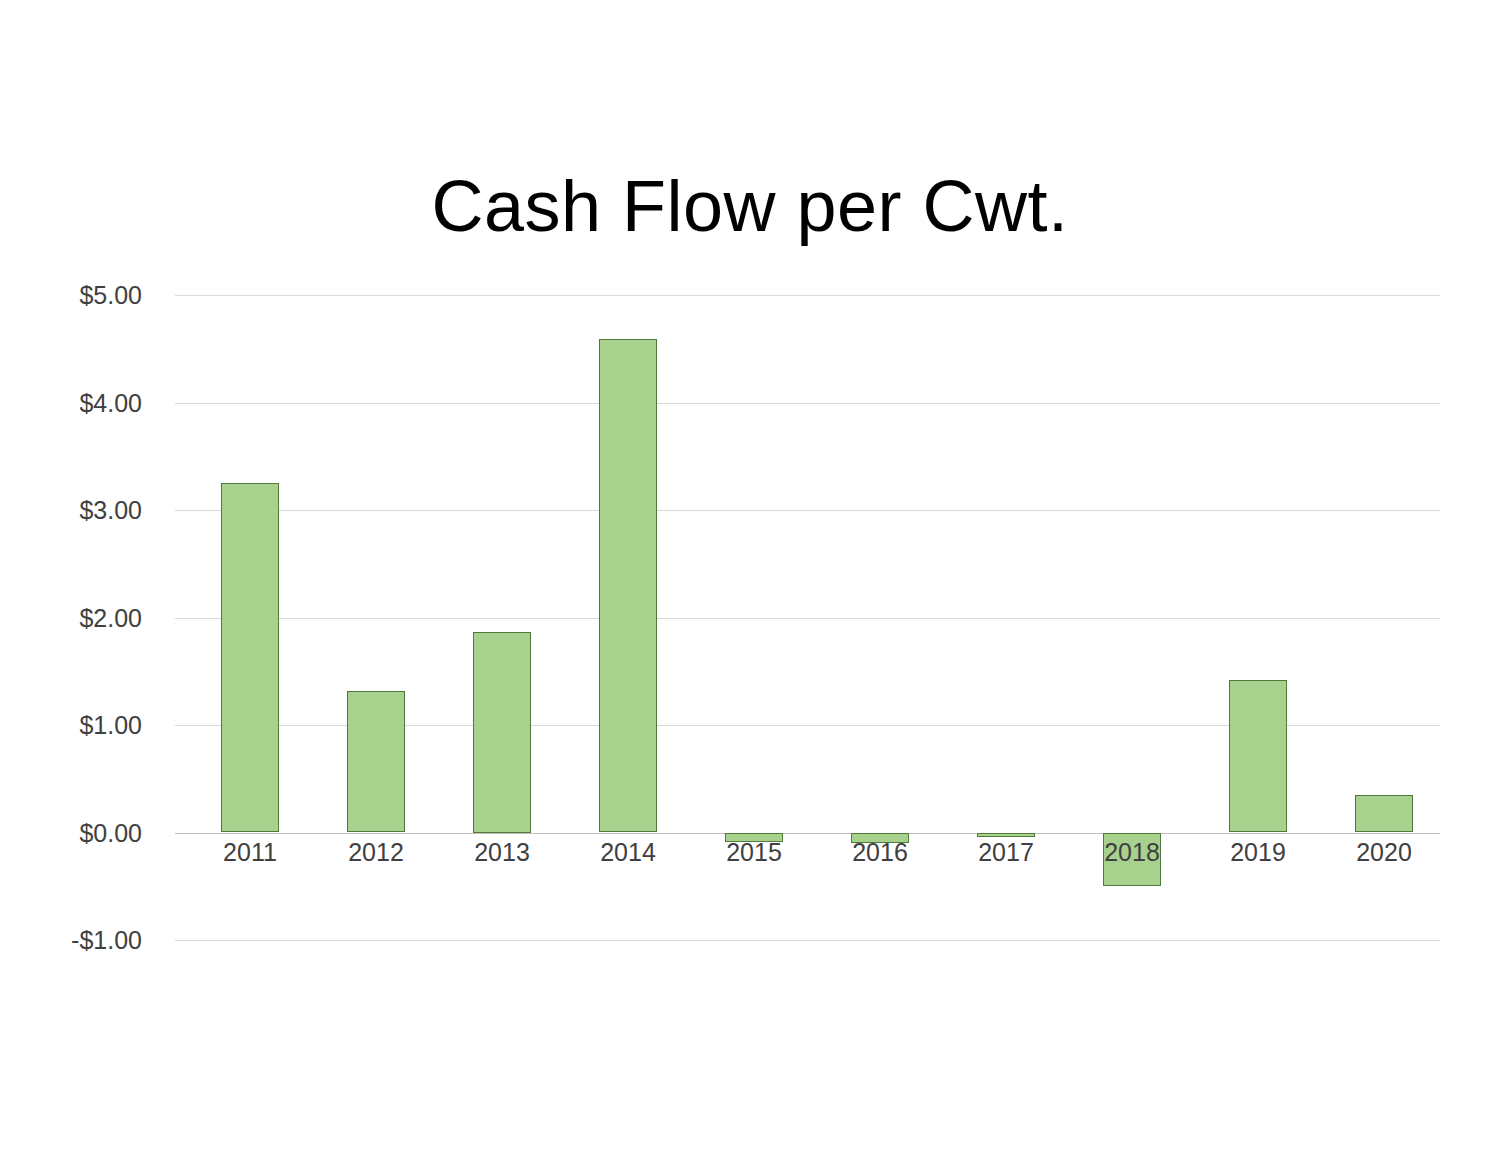Cash Flow per Cwt.
$5.00 $4.00 $3.00 $2.00 $1.00 $0.00 -$1.00
2011 2012 2013 2014 2015 2016 2017 2018 2019 2020